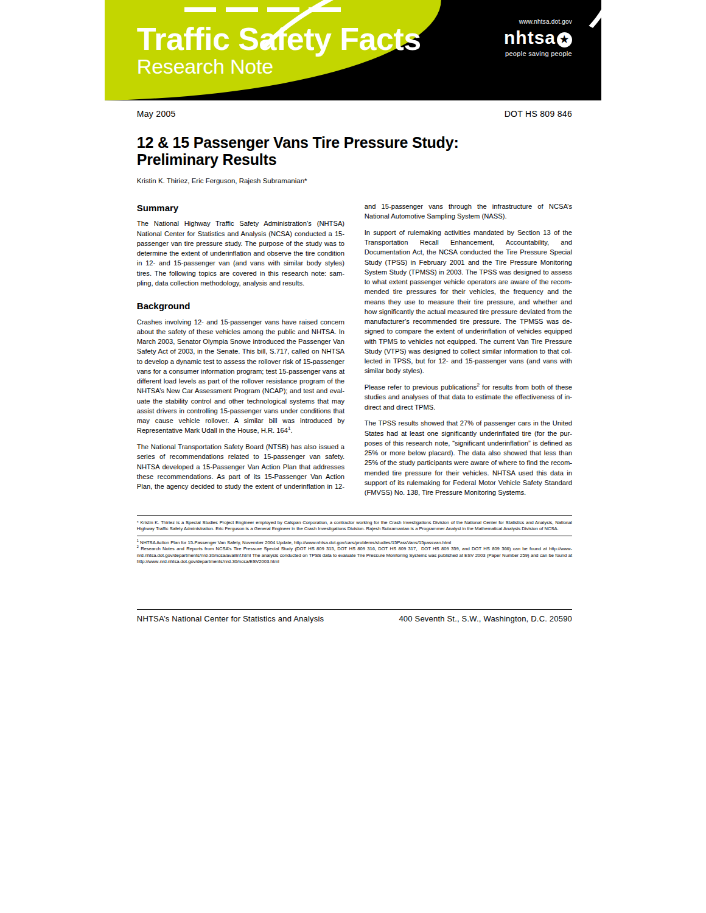Traffic Safety Facts
Research Note
www.nhtsa.dot.gov
nhtsa★
people saving people
May 2005
DOT HS 809 846
12 & 15 Passenger Vans Tire Pressure Study:
Preliminary Results
Kristin K. Thiriez, Eric Ferguson, Rajesh Subramanian*
Summary
The National Highway Traffic Safety Administration’s (NHTSA) National Center for Statistics and Analysis (NCSA) conducted a 15-passenger van tire pressure study. The purpose of the study was to determine the extent of underinflation and observe the tire condition in 12- and 15-passenger van (and vans with similar body styles) tires. The following topics are covered in this research note: sampling, data collection methodology, analysis and results.
Background
Crashes involving 12- and 15-passenger vans have raised concern about the safety of these vehicles among the public and NHTSA. In March 2003, Senator Olympia Snowe introduced the Passenger Van Safety Act of 2003, in the Senate. This bill, S.717, called on NHTSA to develop a dynamic test to assess the rollover risk of 15-passenger vans for a consumer information program; test 15-passenger vans at different load levels as part of the rollover resistance program of the NHTSA’s New Car Assessment Program (NCAP); and test and evaluate the stability control and other technological systems that may assist drivers in controlling 15-passenger vans under conditions that may cause vehicle rollover. A similar bill was introduced by Representative Mark Udall in the House, H.R. 1641.
The National Transportation Safety Board (NTSB) has also issued a series of recommendations related to 15-passenger van safety. NHTSA developed a 15-Passenger Van Action Plan that addresses these recommendations. As part of its 15-Passenger Van Action Plan, the agency decided to study the extent of underinflation in 12- and 15-passenger vans through the infrastructure of NCSA’s National Automotive Sampling System (NASS).
In support of rulemaking activities mandated by Section 13 of the Transportation Recall Enhancement, Accountability, and Documentation Act, the NCSA conducted the Tire Pressure Special Study (TPSS) in February 2001 and the Tire Pressure Monitoring System Study (TPMSS) in 2003. The TPSS was designed to assess to what extent passenger vehicle operators are aware of the recommended tire pressures for their vehicles, the frequency and the means they use to measure their tire pressure, and whether and how significantly the actual measured tire pressure deviated from the manufacturer’s recommended tire pressure. The TPMSS was designed to compare the extent of underinflation of vehicles equipped with TPMS to vehicles not equipped. The current Van Tire Pressure Study (VTPS) was designed to collect similar information to that collected in TPSS, but for 12- and 15-passenger vans (and vans with similar body styles).
Please refer to previous publications2 for results from both of these studies and analyses of that data to estimate the effectiveness of indirect and direct TPMS.
The TPSS results showed that 27% of passenger cars in the United States had at least one significantly underinflated tire (for the purposes of this research note, “significant underinflation” is defined as 25% or more below placard). The data also showed that less than 25% of the study participants were aware of where to find the recommended tire pressure for their vehicles. NHTSA used this data in support of its rulemaking for Federal Motor Vehicle Safety Standard (FMVSS) No. 138, Tire Pressure Monitoring Systems.
* Kristin K. Thiriez is a Special Studies Project Engineer employed by Calspan Corporation, a contractor working for the Crash Investigations Division of the National Center for Statistics and Analysis, National Highway Traffic Safety Administration. Eric Ferguson is a General Engineer in the Crash Investigations Division. Rajesh Subramanian is a Programmer Analyst in the Mathematical Analysis Division of NCSA.
1 NHTSA Action Plan for 15-Passenger Van Safety, November 2004 Update, http://www.nhtsa.dot.gov/cars/problems/studies/15PassVans/15passvan.html
2 Research Notes and Reports from NCSA’s Tire Pressure Special Study (DOT HS 809 315, DOT HS 809 316, DOT HS 809 317, DOT HS 809 359, and DOT HS 809 366) can be found at http://www-nrd.nhtsa.dot.gov/departments/nrd-30/ncsa/availinf.html The analysis conducted on TPSS data to evaluate Tire Pressure Monitoring Systems was published at ESV 2003 (Paper Number 259) and can be found at http://www-nrd.nhtsa.dot.gov/departments/nrd-30/ncsa/ESV2003.html
NHTSA’s National Center for Statistics and Analysis
400 Seventh St., S.W., Washington, D.C. 20590